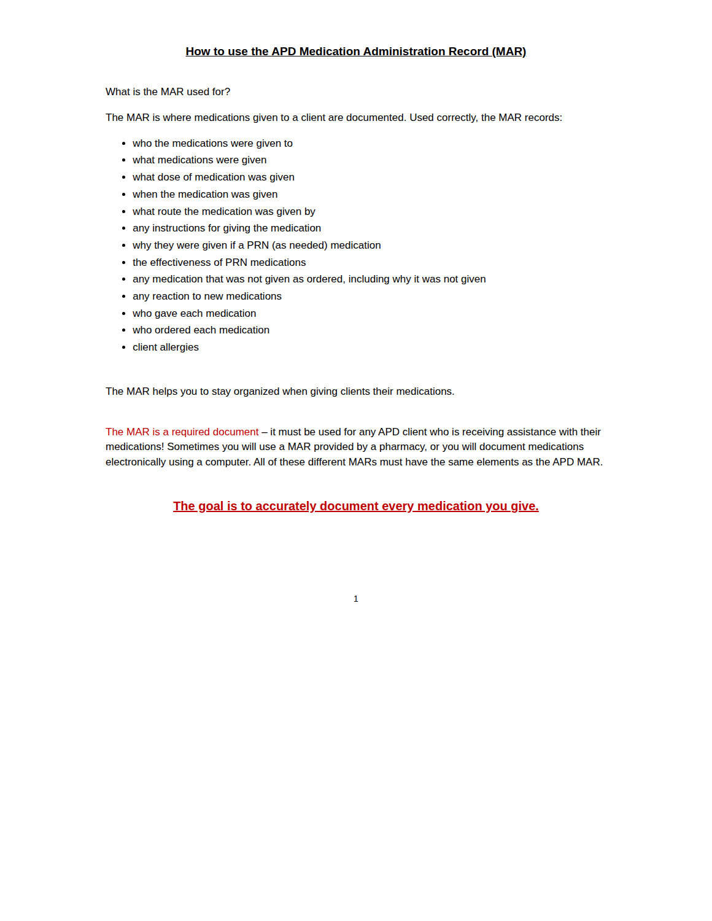How to use the APD Medication Administration Record (MAR)
What is the MAR used for?
The MAR is where medications given to a client are documented. Used correctly, the MAR records:
who the medications were given to
what medications were given
what dose of medication was given
when the medication was given
what route the medication was given by
any instructions for giving the medication
why they were given if a PRN (as needed) medication
the effectiveness of PRN medications
any medication that was not given as ordered, including why it was not given
any reaction to new medications
who gave each medication
who ordered each medication
client allergies
The MAR helps you to stay organized when giving clients their medications.
The MAR is a required document – it must be used for any APD client who is receiving assistance with their medications! Sometimes you will use a MAR provided by a pharmacy, or you will document medications electronically using a computer. All of these different MARs must have the same elements as the APD MAR.
The goal is to accurately document every medication you give.
1